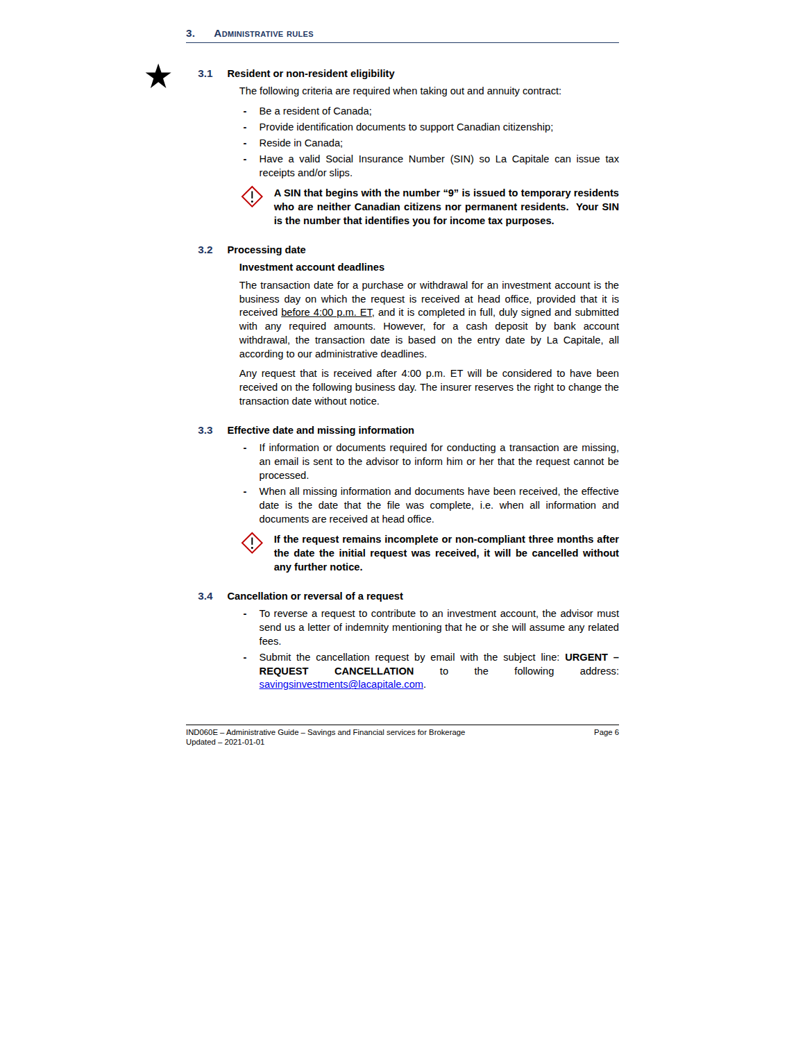3. Administrative rules
3.1 Resident or non-resident eligibility
The following criteria are required when taking out and annuity contract:
Be a resident of Canada;
Provide identification documents to support Canadian citizenship;
Reside in Canada;
Have a valid Social Insurance Number (SIN) so La Capitale can issue tax receipts and/or slips.
A SIN that begins with the number “9” is issued to temporary residents who are neither Canadian citizens nor permanent residents. Your SIN is the number that identifies you for income tax purposes.
3.2 Processing date
Investment account deadlines
The transaction date for a purchase or withdrawal for an investment account is the business day on which the request is received at head office, provided that it is received before 4:00 p.m. ET, and it is completed in full, duly signed and submitted with any required amounts. However, for a cash deposit by bank account withdrawal, the transaction date is based on the entry date by La Capitale, all according to our administrative deadlines.
Any request that is received after 4:00 p.m. ET will be considered to have been received on the following business day. The insurer reserves the right to change the transaction date without notice.
3.3 Effective date and missing information
If information or documents required for conducting a transaction are missing, an email is sent to the advisor to inform him or her that the request cannot be processed.
When all missing information and documents have been received, the effective date is the date that the file was complete, i.e. when all information and documents are received at head office.
If the request remains incomplete or non-compliant three months after the date the initial request was received, it will be cancelled without any further notice.
3.4 Cancellation or reversal of a request
To reverse a request to contribute to an investment account, the advisor must send us a letter of indemnity mentioning that he or she will assume any related fees.
Submit the cancellation request by email with the subject line: URGENT – REQUEST CANCELLATION to the following address: savingsinvestments@lacapitale.com.
IND060E – Administrative Guide – Savings and Financial services for Brokerage
Updated – 2021-01-01
Page 6